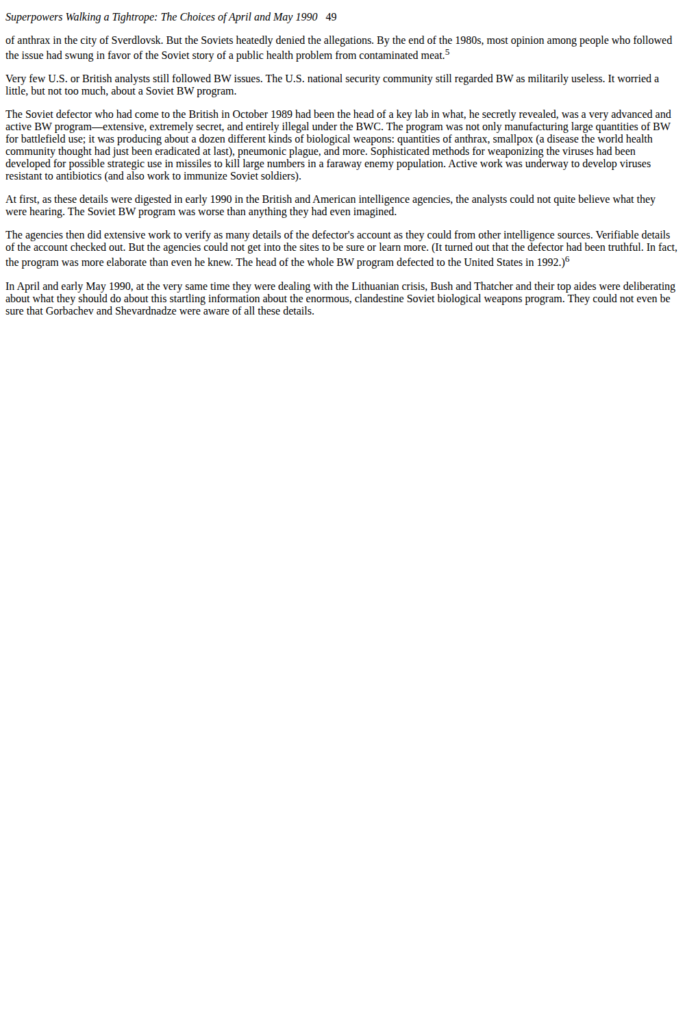Superpowers Walking a Tightrope: The Choices of April and May 1990 49
of anthrax in the city of Sverdlovsk. But the Soviets heatedly denied the allegations. By the end of the 1980s, most opinion among people who followed the issue had swung in favor of the Soviet story of a public health problem from contaminated meat.5
Very few U.S. or British analysts still followed BW issues. The U.S. national security community still regarded BW as militarily useless. It worried a little, but not too much, about a Soviet BW program.
The Soviet defector who had come to the British in October 1989 had been the head of a key lab in what, he secretly revealed, was a very advanced and active BW program—extensive, extremely secret, and entirely illegal under the BWC. The program was not only manufacturing large quantities of BW for battlefield use; it was producing about a dozen different kinds of biological weapons: quantities of anthrax, smallpox (a disease the world health community thought had just been eradicated at last), pneumonic plague, and more. Sophisticated methods for weaponizing the viruses had been developed for possible strategic use in missiles to kill large numbers in a faraway enemy population. Active work was underway to develop viruses resistant to antibiotics (and also work to immunize Soviet soldiers).
At first, as these details were digested in early 1990 in the British and American intelligence agencies, the analysts could not quite believe what they were hearing. The Soviet BW program was worse than anything they had even imagined.
The agencies then did extensive work to verify as many details of the defector's account as they could from other intelligence sources. Verifiable details of the account checked out. But the agencies could not get into the sites to be sure or learn more. (It turned out that the defector had been truthful. In fact, the program was more elaborate than even he knew. The head of the whole BW program defected to the United States in 1992.)6
In April and early May 1990, at the very same time they were dealing with the Lithuanian crisis, Bush and Thatcher and their top aides were deliberating about what they should do about this startling information about the enormous, clandestine Soviet biological weapons program. They could not even be sure that Gorbachev and Shevardnadze were aware of all these details.